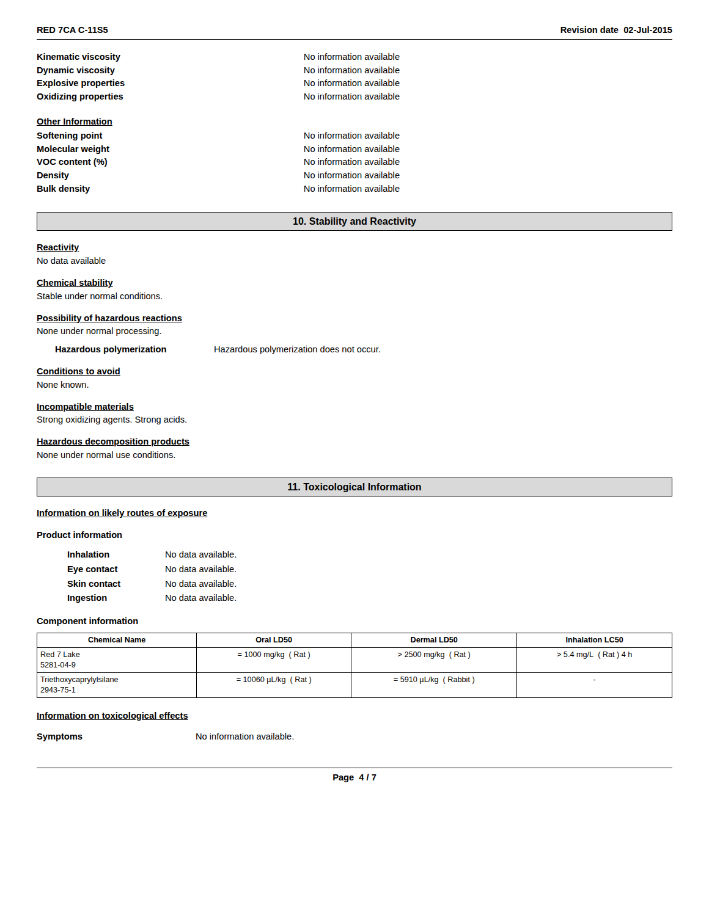RED 7CA C-11S5 Revision date 02-Jul-2015
| Kinematic viscosity | No information available |
| Dynamic viscosity | No information available |
| Explosive properties | No information available |
| Oxidizing properties | No information available |
Other Information
| Softening point | No information available |
| Molecular weight | No information available |
| VOC content (%) | No information available |
| Density | No information available |
| Bulk density | No information available |
10. Stability and Reactivity
Reactivity
No data available
Chemical stability
Stable under normal conditions.
Possibility of hazardous reactions
None under normal processing.
Hazardous polymerization Hazardous polymerization does not occur.
Conditions to avoid
None known.
Incompatible materials
Strong oxidizing agents. Strong acids.
Hazardous decomposition products
None under normal use conditions.
11. Toxicological Information
Information on likely routes of exposure
Product information
| Inhalation | No data available. |
| Eye contact | No data available. |
| Skin contact | No data available. |
| Ingestion | No data available. |
Component information
| Chemical Name | Oral LD50 | Dermal LD50 | Inhalation LC50 |
| --- | --- | --- | --- |
| Red 7 Lake 5281-04-9 | = 1000 mg/kg ( Rat ) | > 2500 mg/kg ( Rat ) | > 5.4 mg/L ( Rat ) 4 h |
| Triethoxycaprylylsilane 2943-75-1 | = 10060 µL/kg ( Rat ) | = 5910 µL/kg ( Rabbit ) | - |
Information on toxicological effects
Symptoms No information available.
Page 4 / 7